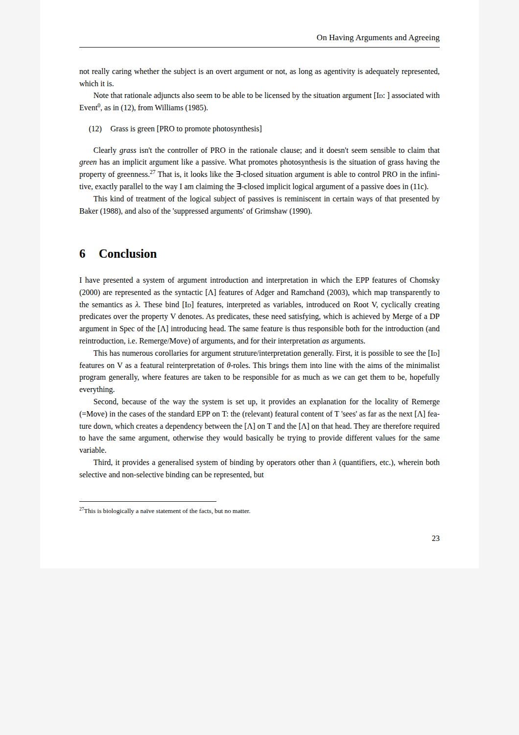On Having Arguments and Agreeing
not really caring whether the subject is an overt argument or not, as long as agentivity is adequately represented, which it is.
Note that rationale adjuncts also seem to be able to be licensed by the situation argument [Id: ] associated with Event0, as in (12), from Williams (1985).
(12) Grass is green [PRO to promote photosynthesis]
Clearly grass isn't the controller of PRO in the rationale clause; and it doesn't seem sensible to claim that green has an implicit argument like a passive. What promotes photosynthesis is the situation of grass having the property of greenness.27 That is, it looks like the ∃-closed situation argument is able to control PRO in the infinitive, exactly parallel to the way I am claiming the ∃-closed implicit logical argument of a passive does in (11c).
This kind of treatment of the logical subject of passives is reminiscent in certain ways of that presented by Baker (1988), and also of the 'suppressed arguments' of Grimshaw (1990).
6 Conclusion
I have presented a system of argument introduction and interpretation in which the EPP features of Chomsky (2000) are represented as the syntactic [Λ] features of Adger and Ramchand (2003), which map transparently to the semantics as λ. These bind [Id] features, interpreted as variables, introduced on Root V, cyclically creating predicates over the property V denotes. As predicates, these need satisfying, which is achieved by Merge of a DP argument in Spec of the [Λ] introducing head. The same feature is thus responsible both for the introduction (and reintroduction, i.e. Remerge/Move) of arguments, and for their interpretation as arguments.
This has numerous corollaries for argument struture/interpretation generally. First, it is possible to see the [Id] features on V as a featural reinterpretation of θ-roles. This brings them into line with the aims of the minimalist program generally, where features are taken to be responsible for as much as we can get them to be, hopefully everything.
Second, because of the way the system is set up, it provides an explanation for the locality of Remerge (=Move) in the cases of the standard EPP on T: the (relevant) featural content of T 'sees' as far as the next [Λ] feature down, which creates a dependency between the [Λ] on T and the [Λ] on that head. They are therefore required to have the same argument, otherwise they would basically be trying to provide different values for the same variable.
Third, it provides a generalised system of binding by operators other than λ (quantifiers, etc.), wherein both selective and non-selective binding can be represented, but
27This is biologically a naïve statement of the facts, but no matter.
23